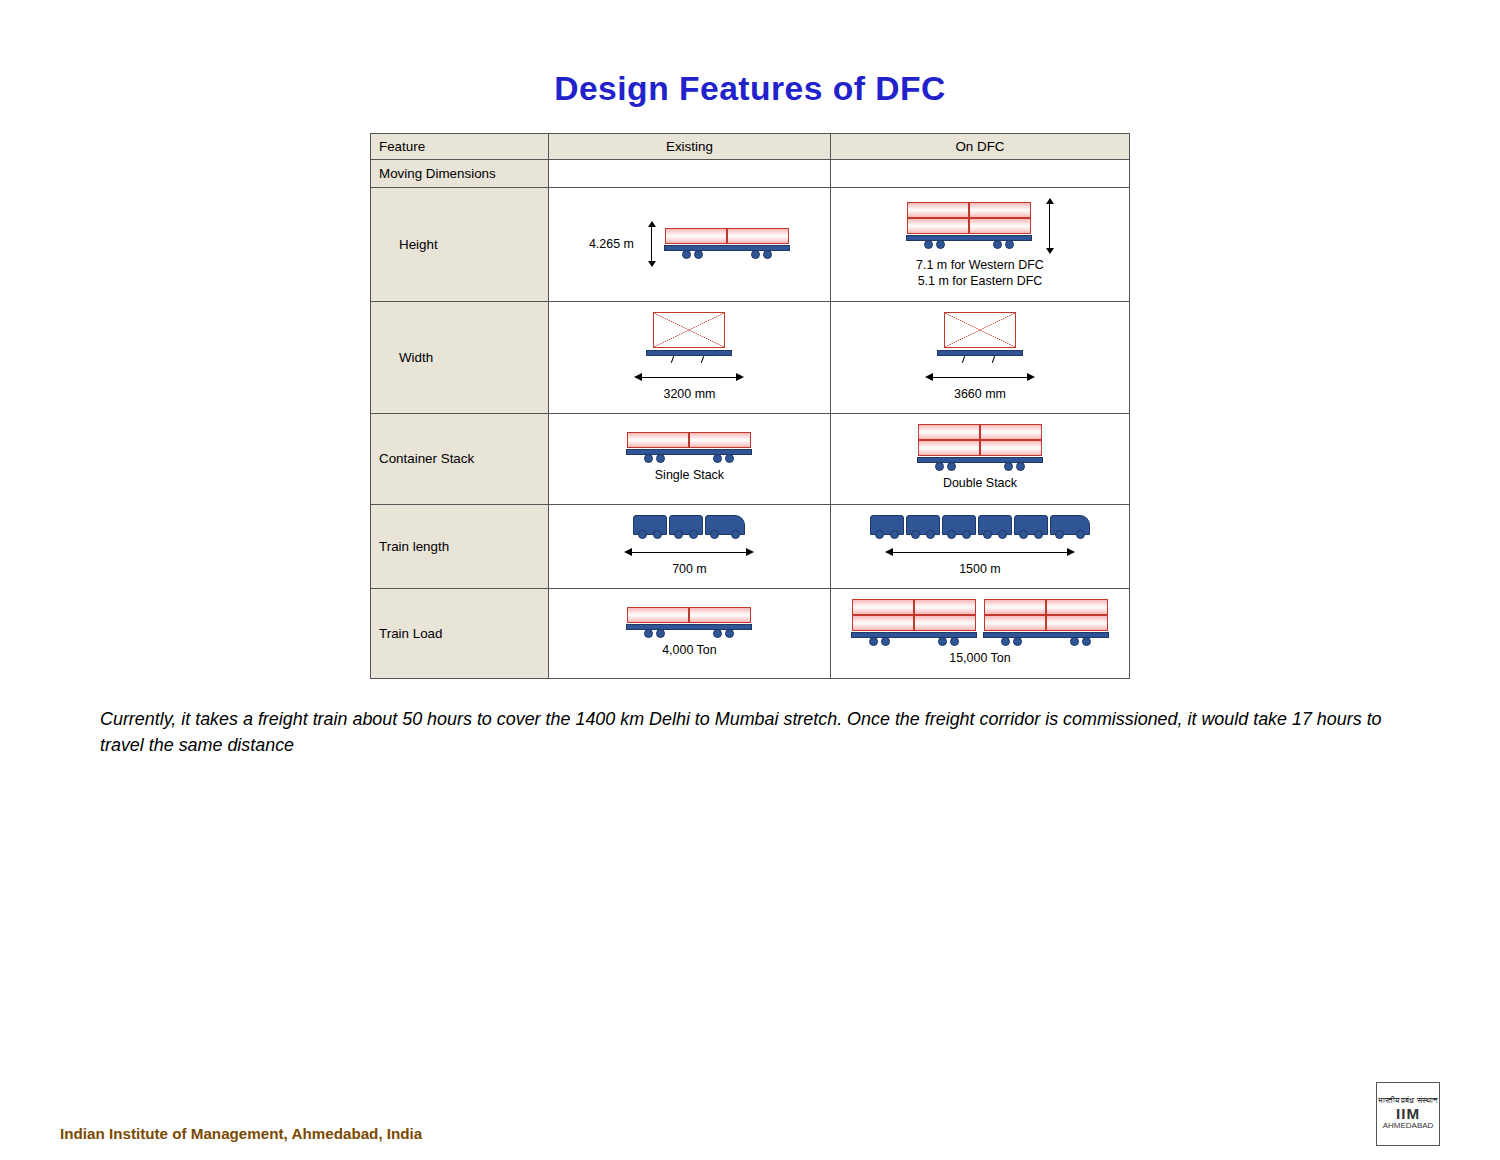Design Features of DFC
| Feature | Existing | On DFC |
| --- | --- | --- |
| Moving Dimensions | | |
| Height | 4.265 m | 7.1 m for Western DFC 5.1 m for Eastern DFC |
| Width | 3200 mm | 3660 mm |
| Container Stack | Single Stack | Double Stack |
| Train length | 700 m | 1500 m |
| Train Load | 4,000 Ton | 15,000 Ton |
Currently, it takes a freight train about 50 hours to cover the 1400 km Delhi to Mumbai stretch. Once the freight corridor is commissioned, it would take 17 hours to travel the same distance
Indian Institute of Management, Ahmedabad, India
भारतीय प्रबंध संस्थान IIM AHMEDABAD